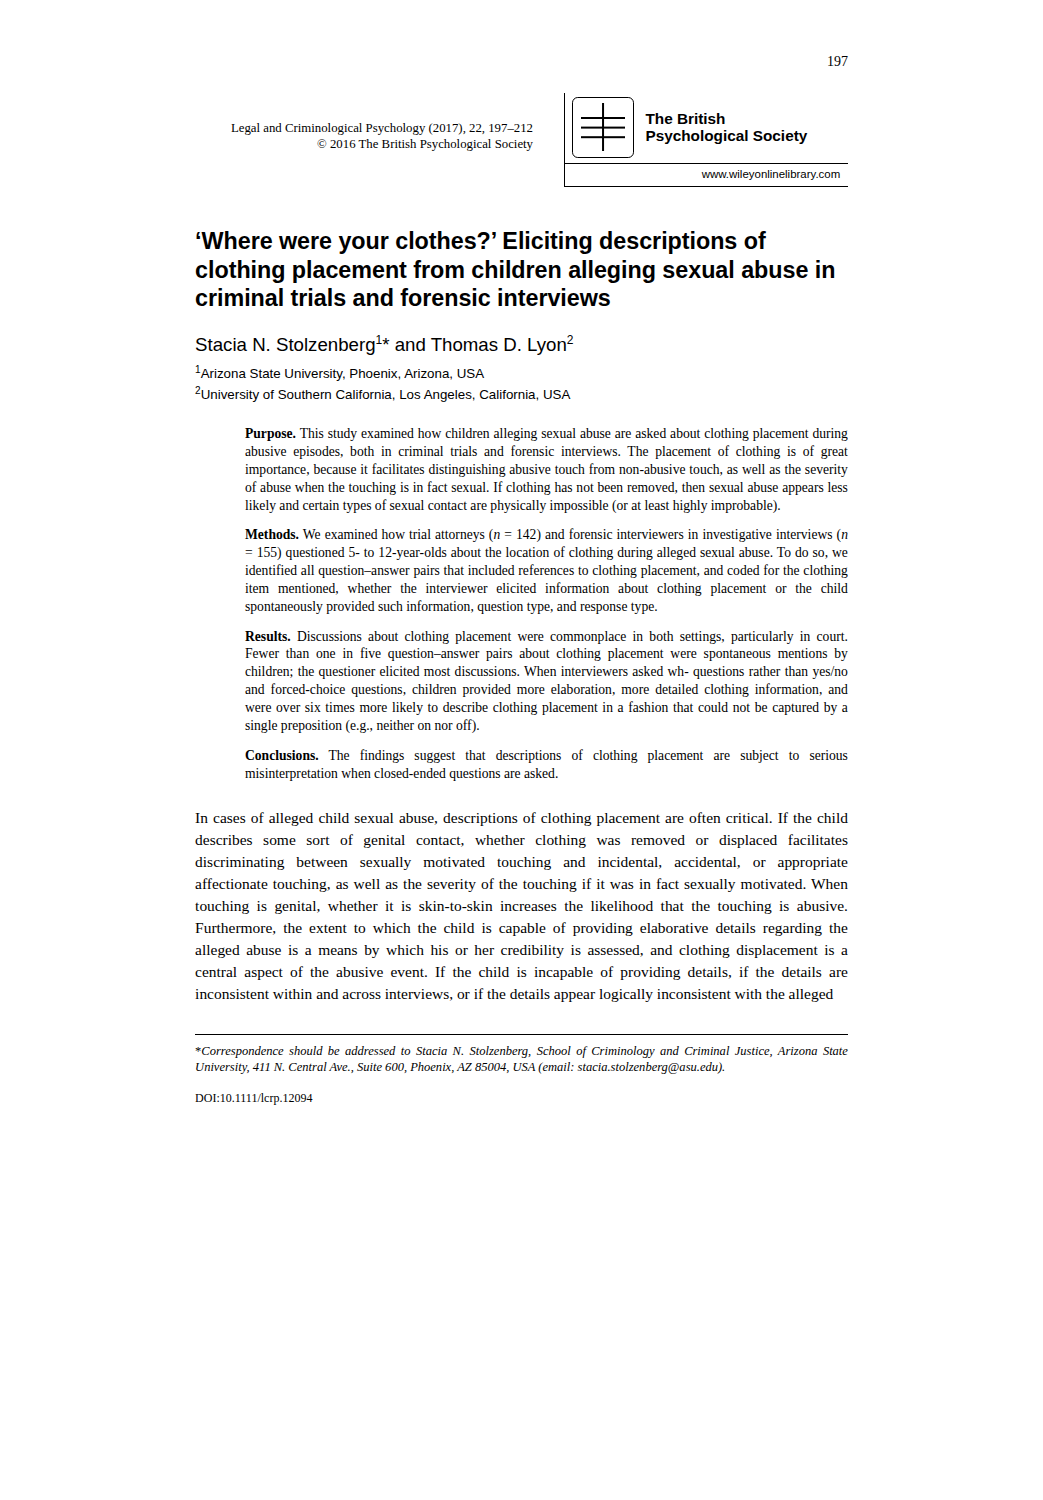197
Legal and Criminological Psychology (2017), 22, 197–212
© 2016 The British Psychological Society
The British
Psychological Society
www.wileyonlinelibrary.com
‘Where were your clothes?’ Eliciting descriptions of clothing placement from children alleging sexual abuse in criminal trials and forensic interviews
Stacia N. Stolzenberg1* and Thomas D. Lyon2
1Arizona State University, Phoenix, Arizona, USA
2University of Southern California, Los Angeles, California, USA
Purpose. This study examined how children alleging sexual abuse are asked about clothing placement during abusive episodes, both in criminal trials and forensic interviews. The placement of clothing is of great importance, because it facilitates distinguishing abusive touch from non-abusive touch, as well as the severity of abuse when the touching is in fact sexual. If clothing has not been removed, then sexual abuse appears less likely and certain types of sexual contact are physically impossible (or at least highly improbable).
Methods. We examined how trial attorneys (n = 142) and forensic interviewers in investigative interviews (n = 155) questioned 5- to 12-year-olds about the location of clothing during alleged sexual abuse. To do so, we identified all question–answer pairs that included references to clothing placement, and coded for the clothing item mentioned, whether the interviewer elicited information about clothing placement or the child spontaneously provided such information, question type, and response type.
Results. Discussions about clothing placement were commonplace in both settings, particularly in court. Fewer than one in five question–answer pairs about clothing placement were spontaneous mentions by children; the questioner elicited most discussions. When interviewers asked wh- questions rather than yes/no and forced-choice questions, children provided more elaboration, more detailed clothing information, and were over six times more likely to describe clothing placement in a fashion that could not be captured by a single preposition (e.g., neither on nor off).
Conclusions. The findings suggest that descriptions of clothing placement are subject to serious misinterpretation when closed-ended questions are asked.
In cases of alleged child sexual abuse, descriptions of clothing placement are often critical. If the child describes some sort of genital contact, whether clothing was removed or displaced facilitates discriminating between sexually motivated touching and incidental, accidental, or appropriate affectionate touching, as well as the severity of the touching if it was in fact sexually motivated. When touching is genital, whether it is skin-to-skin increases the likelihood that the touching is abusive. Furthermore, the extent to which the child is capable of providing elaborative details regarding the alleged abuse is a means by which his or her credibility is assessed, and clothing displacement is a central aspect of the abusive event. If the child is incapable of providing details, if the details are inconsistent within and across interviews, or if the details appear logically inconsistent with the alleged
*Correspondence should be addressed to Stacia N. Stolzenberg, School of Criminology and Criminal Justice, Arizona State University, 411 N. Central Ave., Suite 600, Phoenix, AZ 85004, USA (email: stacia.stolzenberg@asu.edu).
DOI:10.1111/lcrp.12094